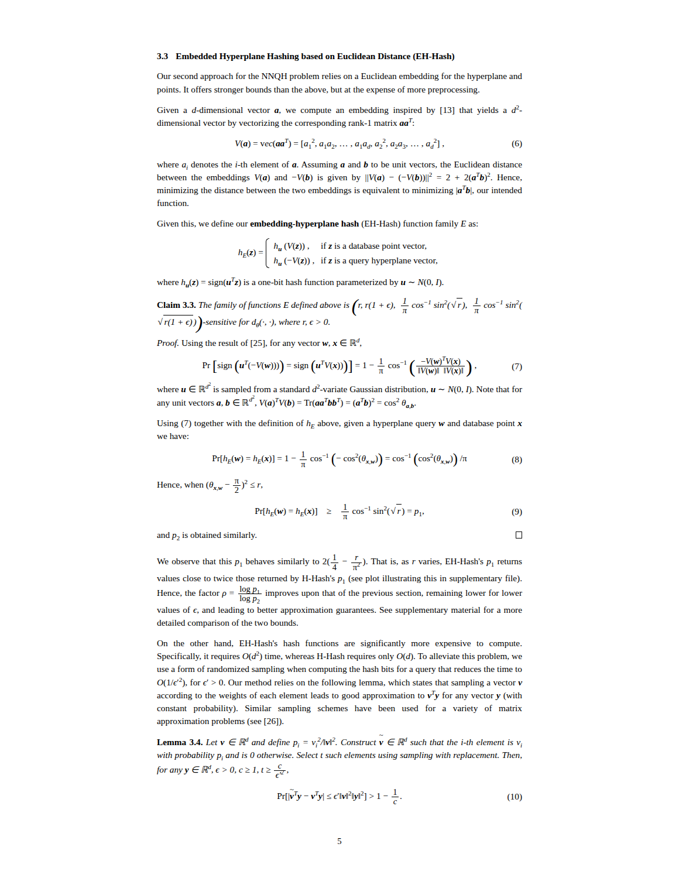3.3 Embedded Hyperplane Hashing based on Euclidean Distance (EH-Hash)
Our second approach for the NNQH problem relies on a Euclidean embedding for the hyperplane and points. It offers stronger bounds than the above, but at the expense of more preprocessing.
Given a d-dimensional vector a, we compute an embedding inspired by [13] that yields a d2-dimensional vector by vectorizing the corresponding rank-1 matrix aaT:
V(a) = vec(aaT) = [a12, a1a2, … , a1ad, a22, a2a3, … , ad2] , (6)
where ai denotes the i-th element of a. Assuming a and b to be unit vectors, the Euclidean distance between the embeddings V(a) and −V(b) is given by ||V(a) − (−V(b))||2 = 2 + 2(aTb)2. Hence, minimizing the distance between the two embeddings is equivalent to minimizing |aTb|, our intended function.
Given this, we define our embedding-hyperplane hash (EH-Hash) function family E as:
hE(z) =
| h u ( V ( z )) , | if z is a database point vector, |
| h u (− V ( z )) , | if z is a query hyperplane vector, |
where hu(z) = sign(uTz) is a one-bit hash function parameterized by u ∼ N(0, I).
Claim 3.3. The family of functions E defined above is (r, r(1 + ϵ), 1 π cos−1 sin2(√r), 1 π cos−1 sin2(√r(1 + ϵ)))-sensitive for dθ(·, ·), where r, ϵ > 0.
Proof. Using the result of [25], for any vector w, x ∈ ℝd,
Pr [sign (uT(−V(w)))) = sign (uTV(x)))] = 1 − 1 π cos−1 (−V(w)TV(x)‖V(w)‖ ‖V(x)‖) , (7)
where u ∈ ℝd2 is sampled from a standard d2-variate Gaussian distribution, u ∼ N(0, I). Note that for any unit vectors a, b ∈ ℝd2, V(a)TV(b) = Tr(aaTbbT) = (aTb)2 = cos2 θa,b.
Using (7) together with the definition of hE above, given a hyperplane query w and database point x we have:
Pr[hE(w) = hE(x)] = 1 − 1 π cos−1 (− cos2(θx,w)) = cos−1 (cos2(θx,w)) /π (8)
Hence, when (θx,w − π 2)2 ≤ r,
Pr[hE(w) = hE(x)] ≥ 1 π cos−1 sin2(√r) = p1, (9)
and p2 is obtained similarly.
We observe that this p1 behaves similarly to 2(14 − rπ2). That is, as r varies, EH-Hash's p1 returns values close to twice those returned by H-Hash's p1 (see plot illustrating this in supplementary file). Hence, the factor ρ = log p1 log p2 improves upon that of the previous section, remaining lower for lower values of ϵ, and leading to better approximation guarantees. See supplementary material for a more detailed comparison of the two bounds.
On the other hand, EH-Hash's hash functions are significantly more expensive to compute. Specifically, it requires O(d2) time, whereas H-Hash requires only O(d). To alleviate this problem, we use a form of randomized sampling when computing the hash bits for a query that reduces the time to O(1/ϵ′2), for ϵ′ > 0. Our method relies on the following lemma, which states that sampling a vector v according to the weights of each element leads to good approximation to vTy for any vector y (with constant probability). Similar sampling schemes have been used for a variety of matrix approximation problems (see [26]).
Lemma 3.4. Let v ∈ ℝd and define pi = vi2/‖v‖2. Construct v ∈ ℝd such that the i-th element is vi with probability pi and is 0 otherwise. Select t such elements using sampling with replacement. Then, for any y ∈ ℝd, ϵ > 0, c ≥ 1, t ≥ cϵ′2,
Pr[|vTy − vTy| ≤ ϵ′‖v‖2‖y‖2] > 1 − 1 c. (10)
5